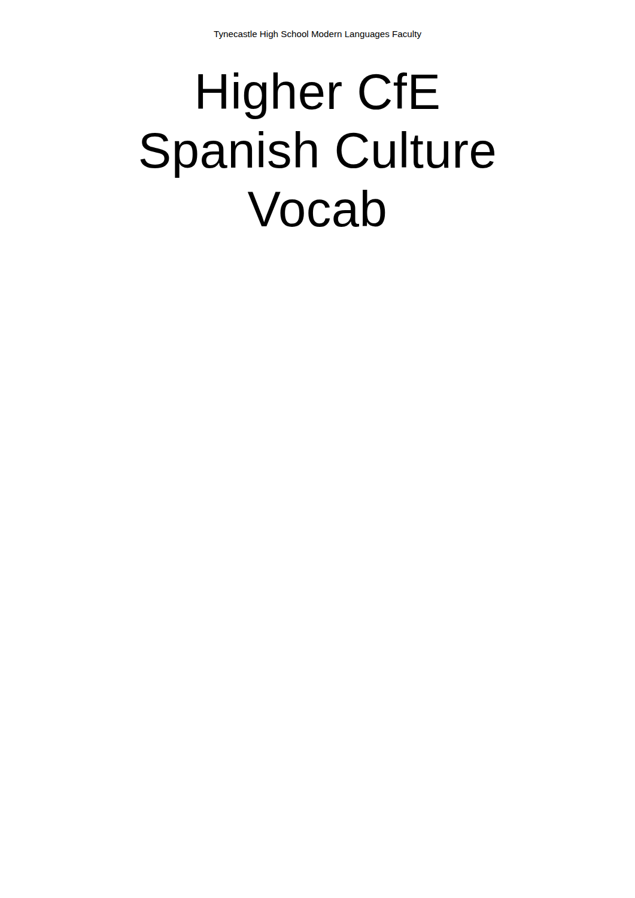Tynecastle High School Modern Languages Faculty
Higher CfE Spanish Culture Vocab